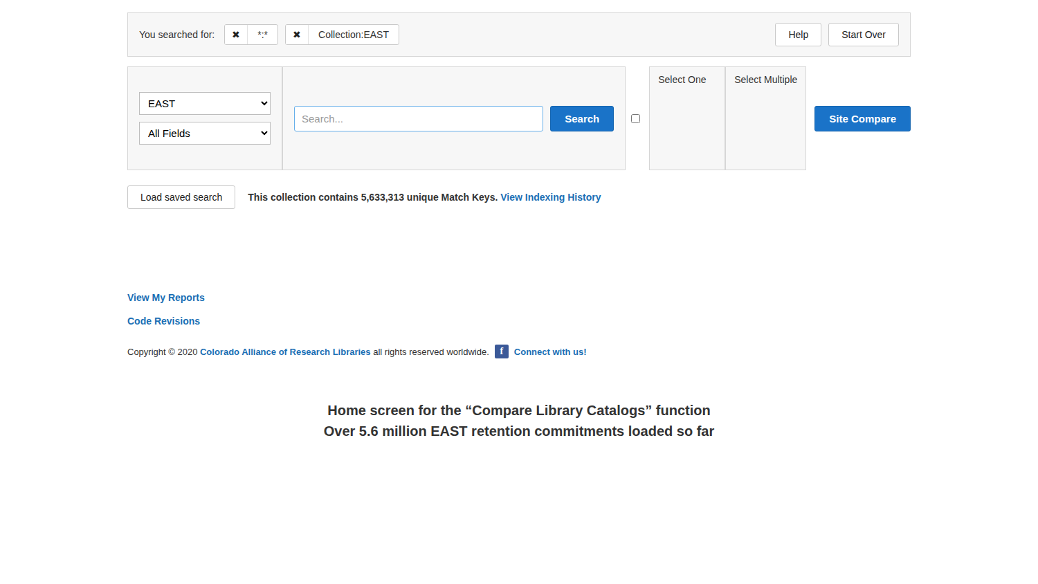You searched for: ✖ *:* ✖ Collection:EAST
Help Start Over
EAST All Fields
Search
Select One
Select Multiple
Site Compare
Load saved search This collection contains 5,633,313 unique Match Keys. View Indexing History
View My Reports
Code Revisions
Copyright © 2020 Colorado Alliance of Research Libraries all rights reserved worldwide. f Connect with us!
Home screen for the “Compare Library Catalogs” function
Over 5.6 million EAST retention commitments loaded so far